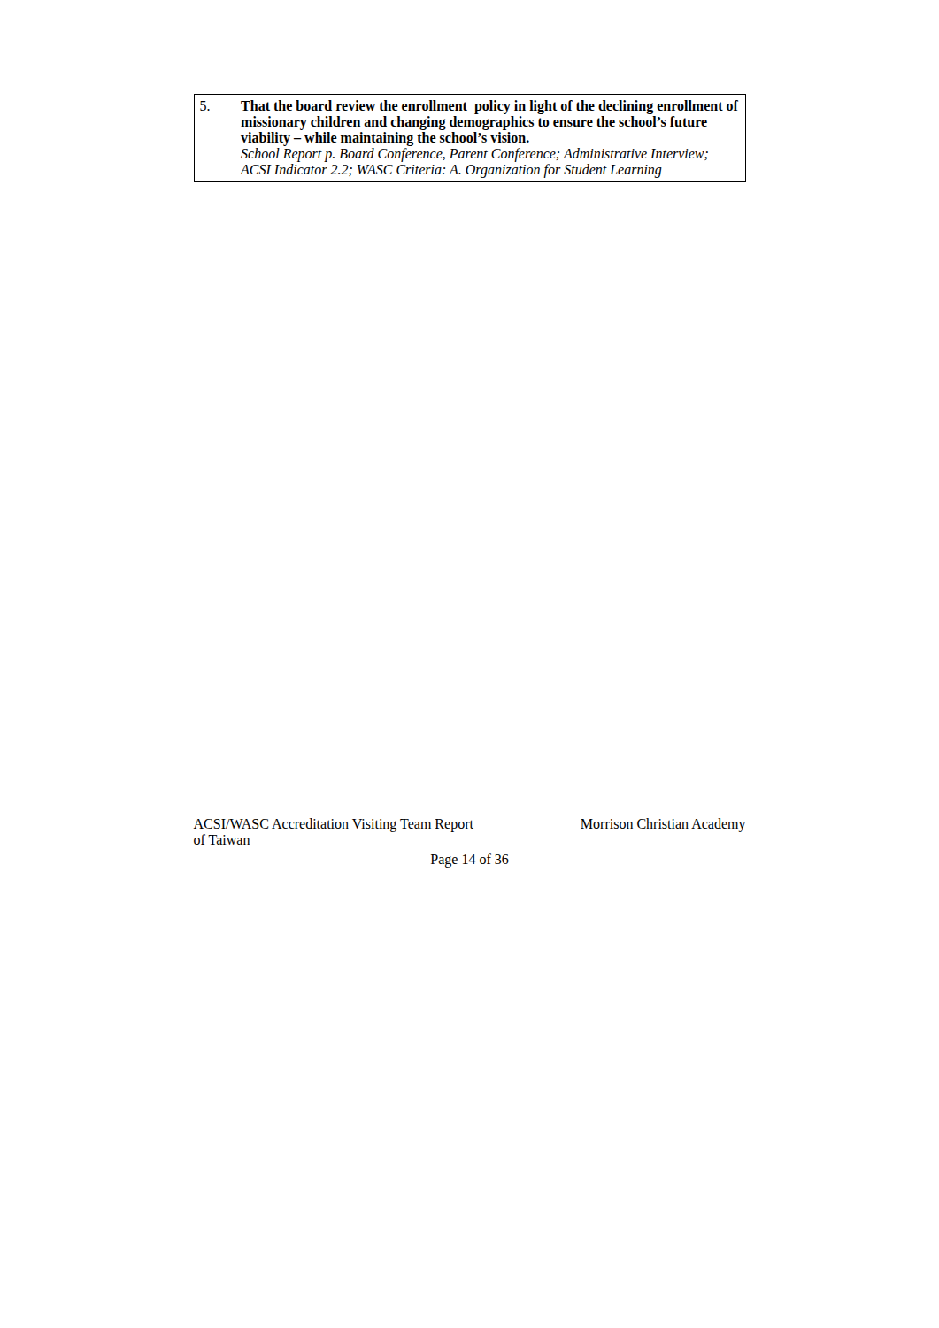| 5. | That the board review the enrollment policy in light of the declining enrollment of missionary children and changing demographics to ensure the school’s future viability – while maintaining the school’s vision. School Report p. Board Conference, Parent Conference; Administrative Interview; ACSI Indicator 2.2; WASC Criteria: A. Organization for Student Learning |
ACSI/WASC Accreditation Visiting Team Report
of Taiwan
Morrison Christian Academy
Page 14 of 36